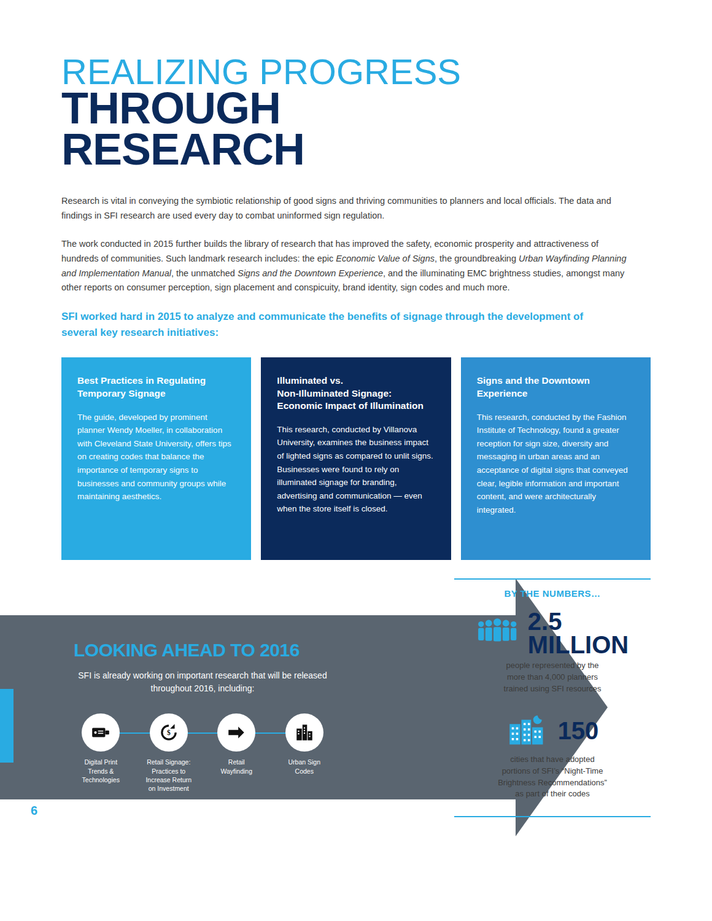REALIZING PROGRESS THROUGH RESEARCH
Research is vital in conveying the symbiotic relationship of good signs and thriving communities to planners and local officials. The data and findings in SFI research are used every day to combat uninformed sign regulation.
The work conducted in 2015 further builds the library of research that has improved the safety, economic prosperity and attractiveness of hundreds of communities. Such landmark research includes: the epic Economic Value of Signs, the groundbreaking Urban Wayfinding Planning and Implementation Manual, the unmatched Signs and the Downtown Experience, and the illuminating EMC brightness studies, amongst many other reports on consumer perception, sign placement and conspicuity, brand identity, sign codes and much more.
SFI worked hard in 2015 to analyze and communicate the benefits of signage through the development of several key research initiatives:
Best Practices in Regulating Temporary Signage
The guide, developed by prominent planner Wendy Moeller, in collaboration with Cleveland State University, offers tips on creating codes that balance the importance of temporary signs to businesses and community groups while maintaining aesthetics.
Illuminated vs.
Non-Illuminated Signage: Economic Impact of Illumination
This research, conducted by Villanova University, examines the business impact of lighted signs as compared to unlit signs. Businesses were found to rely on illuminated signage for branding, advertising and communication — even when the store itself is closed.
Signs and the Downtown Experience
This research, conducted by the Fashion Institute of Technology, found a greater reception for sign size, diversity and messaging in urban areas and an acceptance of digital signs that conveyed clear, legible information and important content, and were architecturally integrated.
LOOKING AHEAD TO 2016
SFI is already working on important research that will be released throughout 2016, including:
Digital Print
Trends &
Technologies
$
Retail Signage:
Practices to
Increase Return
on Investment
Retail
Wayfinding
Urban Sign
Codes
BY THE NUMBERS…
2.5MILLION
people represented by the
more than 4,000 planners
trained using SFI resources
150
cities that have adopted
portions of SFI’s “Night-Time
Brightness Recommendations”
as part of their codes
6